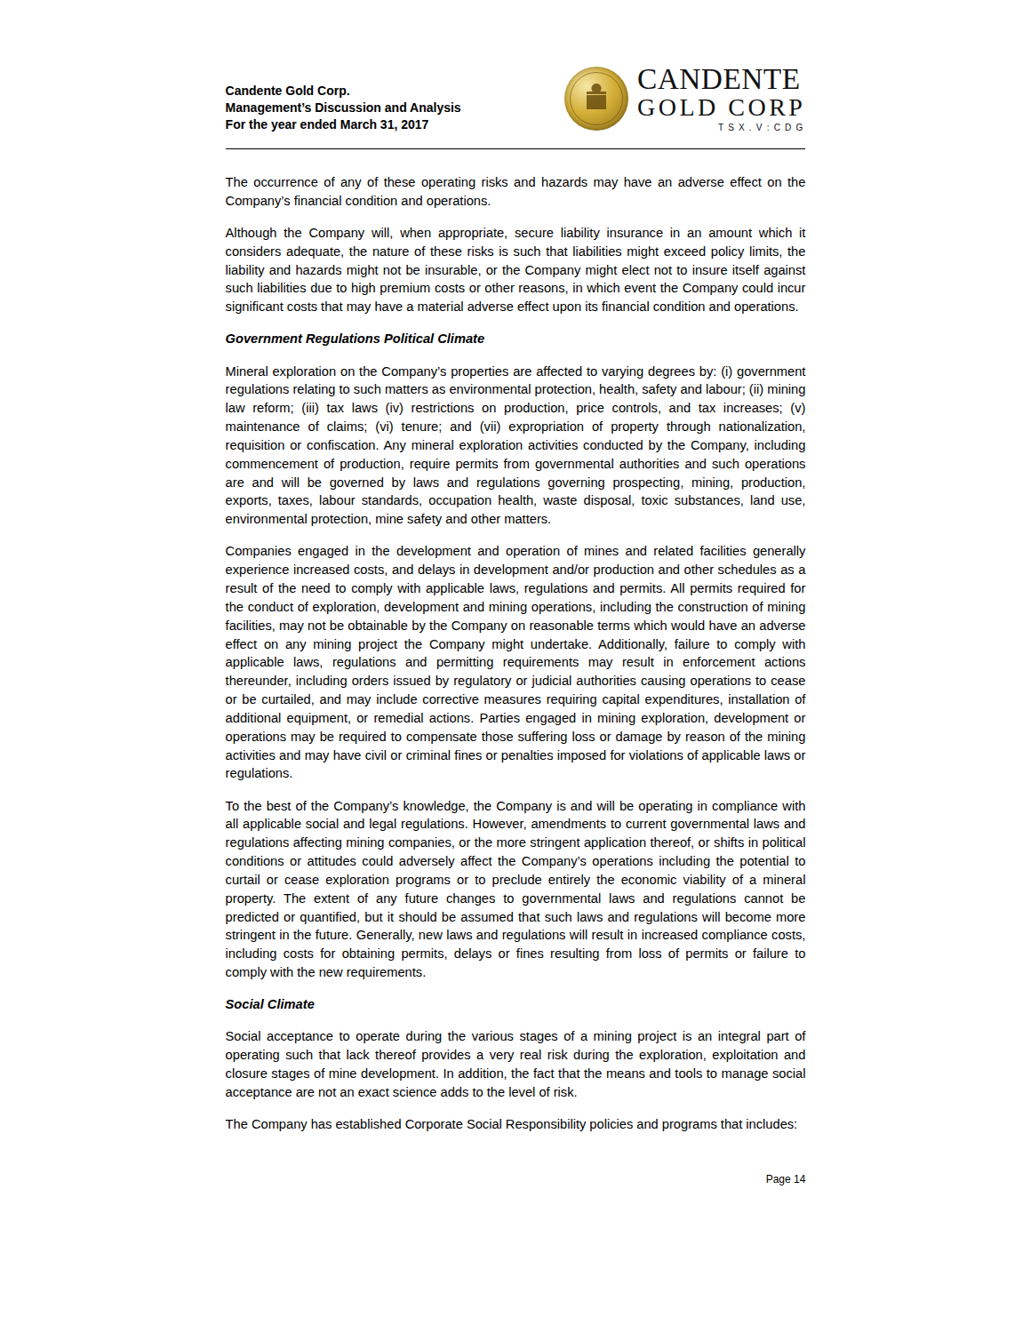Candente Gold Corp.
Management’s Discussion and Analysis
For the year ended March 31, 2017
CANDENTE
GOLD CORP
T S X . V : C D G
The occurrence of any of these operating risks and hazards may have an adverse effect on the Company’s financial condition and operations.
Although the Company will, when appropriate, secure liability insurance in an amount which it considers adequate, the nature of these risks is such that liabilities might exceed policy limits, the liability and hazards might not be insurable, or the Company might elect not to insure itself against such liabilities due to high premium costs or other reasons, in which event the Company could incur significant costs that may have a material adverse effect upon its financial condition and operations.
Government Regulations Political Climate
Mineral exploration on the Company’s properties are affected to varying degrees by: (i) government regulations relating to such matters as environmental protection, health, safety and labour; (ii) mining law reform; (iii) tax laws (iv) restrictions on production, price controls, and tax increases; (v) maintenance of claims; (vi) tenure; and (vii) expropriation of property through nationalization, requisition or confiscation. Any mineral exploration activities conducted by the Company, including commencement of production, require permits from governmental authorities and such operations are and will be governed by laws and regulations governing prospecting, mining, production, exports, taxes, labour standards, occupation health, waste disposal, toxic substances, land use, environmental protection, mine safety and other matters.
Companies engaged in the development and operation of mines and related facilities generally experience increased costs, and delays in development and/or production and other schedules as a result of the need to comply with applicable laws, regulations and permits. All permits required for the conduct of exploration, development and mining operations, including the construction of mining facilities, may not be obtainable by the Company on reasonable terms which would have an adverse effect on any mining project the Company might undertake. Additionally, failure to comply with applicable laws, regulations and permitting requirements may result in enforcement actions thereunder, including orders issued by regulatory or judicial authorities causing operations to cease or be curtailed, and may include corrective measures requiring capital expenditures, installation of additional equipment, or remedial actions. Parties engaged in mining exploration, development or operations may be required to compensate those suffering loss or damage by reason of the mining activities and may have civil or criminal fines or penalties imposed for violations of applicable laws or regulations.
To the best of the Company’s knowledge, the Company is and will be operating in compliance with all applicable social and legal regulations. However, amendments to current governmental laws and regulations affecting mining companies, or the more stringent application thereof, or shifts in political conditions or attitudes could adversely affect the Company’s operations including the potential to curtail or cease exploration programs or to preclude entirely the economic viability of a mineral property. The extent of any future changes to governmental laws and regulations cannot be predicted or quantified, but it should be assumed that such laws and regulations will become more stringent in the future. Generally, new laws and regulations will result in increased compliance costs, including costs for obtaining permits, delays or fines resulting from loss of permits or failure to comply with the new requirements.
Social Climate
Social acceptance to operate during the various stages of a mining project is an integral part of operating such that lack thereof provides a very real risk during the exploration, exploitation and closure stages of mine development. In addition, the fact that the means and tools to manage social acceptance are not an exact science adds to the level of risk.
The Company has established Corporate Social Responsibility policies and programs that includes:
Page 14